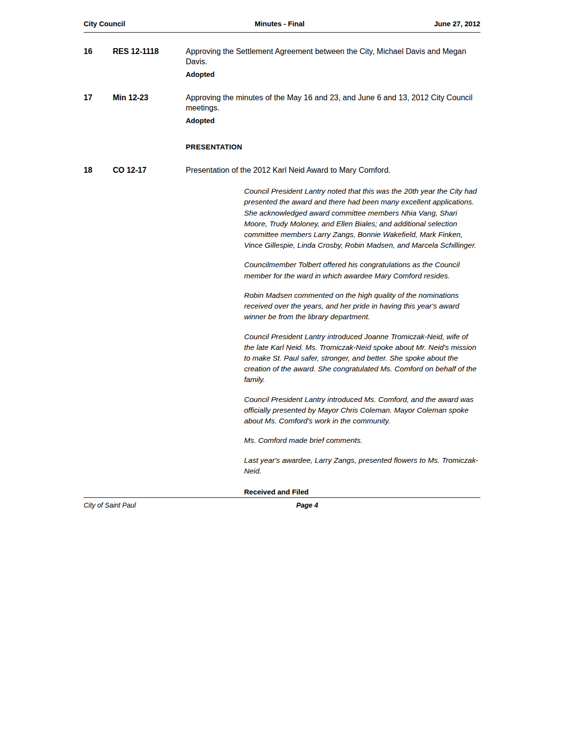City Council
Minutes - Final
June 27, 2012
16
RES 12-1118
Approving the Settlement Agreement between the City, Michael Davis and Megan Davis.
Adopted
17
Min 12-23
Approving the minutes of the May 16 and 23, and June 6 and 13, 2012 City Council meetings.
Adopted
PRESENTATION
18
CO 12-17
Presentation of the 2012 Karl Neid Award to Mary Comford.
Council President Lantry noted that this was the 20th year the City had presented the award and there had been many excellent applications. She acknowledged award committee members Nhia Vang, Shari Moore, Trudy Moloney, and Ellen Biales; and additional selection committee members Larry Zangs, Bonnie Wakefield, Mark Finken, Vince Gillespie, Linda Crosby, Robin Madsen, and Marcela Schillinger.
Councilmember Tolbert offered his congratulations as the Council member for the ward in which awardee Mary Comford resides.
Robin Madsen commented on the high quality of the nominations received over the years, and her pride in having this year's award winner be from the library department.
Council President Lantry introduced Joanne Tromiczak-Neid, wife of the late Karl Neid. Ms. Tromiczak-Neid spoke about Mr. Neid's mission to make St. Paul safer, stronger, and better. She spoke about the creation of the award. She congratulated Ms. Comford on behalf of the family.
Council President Lantry introduced Ms. Comford, and the award was officially presented by Mayor Chris Coleman. Mayor Coleman spoke about Ms. Comford's work in the community.
Ms. Comford made brief comments.
Last year's awardee, Larry Zangs, presented flowers to Ms. Tromiczak-Neid.
Received and Filed
City of Saint Paul
Page 4